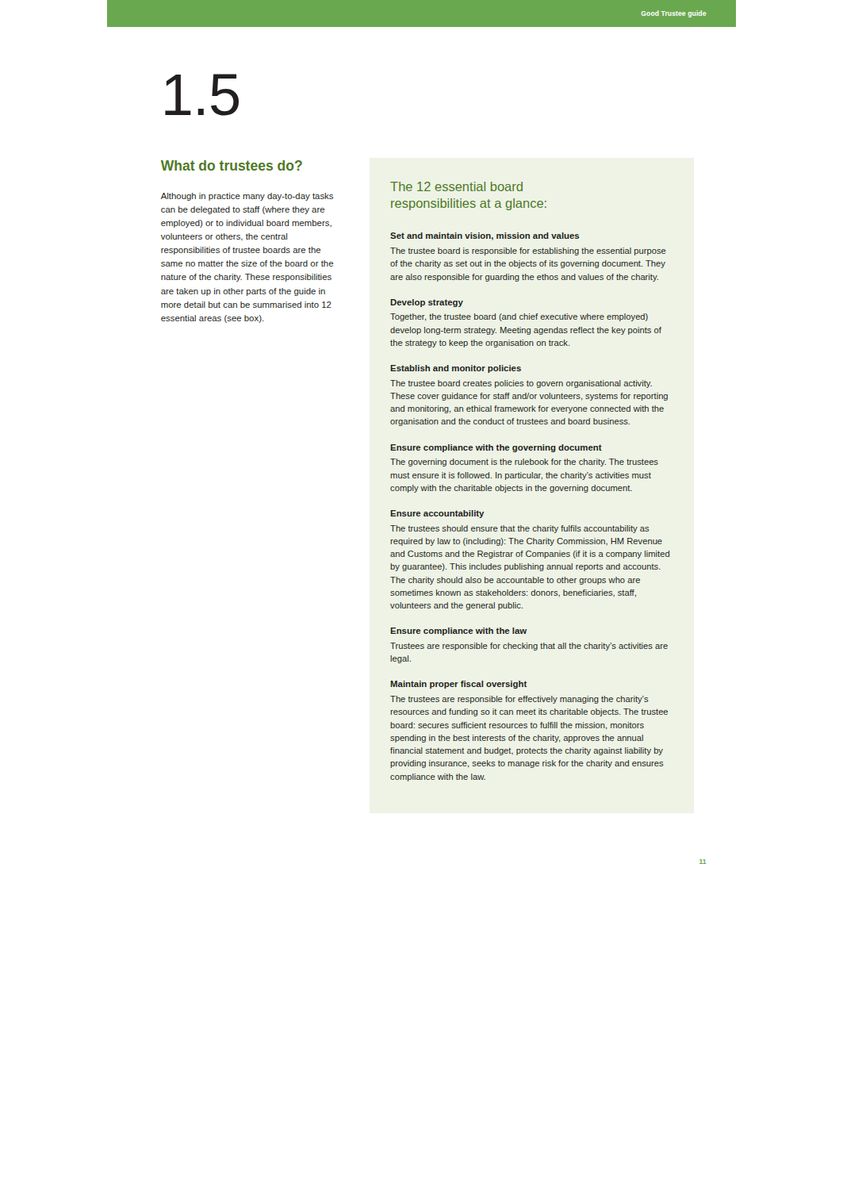Good Trustee guide
1.5
What do trustees do?
Although in practice many day-to-day tasks can be delegated to staff (where they are employed) or to individual board members, volunteers or others, the central responsibilities of trustee boards are the same no matter the size of the board or the nature of the charity. These responsibilities are taken up in other parts of the guide in more detail but can be summarised into 12 essential areas (see box).
The 12 essential board
responsibilities at a glance:
Set and maintain vision, mission and values
The trustee board is responsible for establishing the essential purpose of the charity as set out in the objects of its governing document. They are also responsible for guarding the ethos and values of the charity.
Develop strategy
Together, the trustee board (and chief executive where employed) develop long-term strategy. Meeting agendas reflect the key points of the strategy to keep the organisation on track.
Establish and monitor policies
The trustee board creates policies to govern organisational activity. These cover guidance for staff and/or volunteers, systems for reporting and monitoring, an ethical framework for everyone connected with the organisation and the conduct of trustees and board business.
Ensure compliance with the governing document
The governing document is the rulebook for the charity. The trustees must ensure it is followed. In particular, the charity’s activities must comply with the charitable objects in the governing document.
Ensure accountability
The trustees should ensure that the charity fulfils accountability as required by law to (including): The Charity Commission, HM Revenue and Customs and the Registrar of Companies (if it is a company limited by guarantee). This includes publishing annual reports and accounts. The charity should also be accountable to other groups who are sometimes known as stakeholders: donors, beneficiaries, staff, volunteers and the general public.
Ensure compliance with the law
Trustees are responsible for checking that all the charity’s activities are legal.
Maintain proper fiscal oversight
The trustees are responsible for effectively managing the charity’s resources and funding so it can meet its charitable objects. The trustee board: secures sufficient resources to fulfill the mission, monitors spending in the best interests of the charity, approves the annual financial statement and budget, protects the charity against liability by providing insurance, seeks to manage risk for the charity and ensures compliance with the law.
11